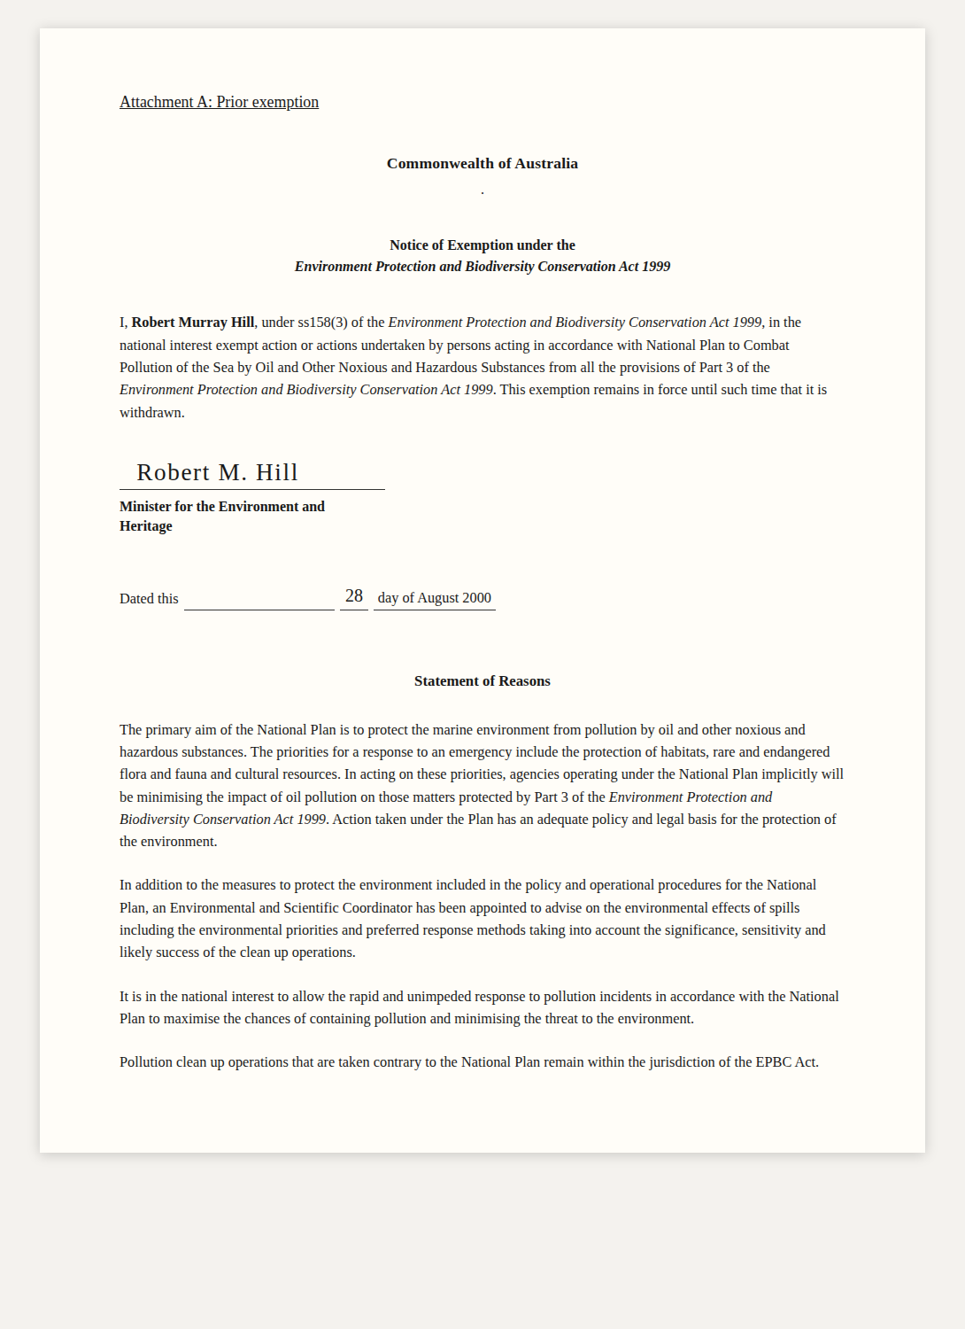Attachment A: Prior exemption
Commonwealth of Australia
.
Notice of Exemption under the
Environment Protection and Biodiversity Conservation Act 1999
I, Robert Murray Hill, under ss158(3) of the Environment Protection and Biodiversity Conservation Act 1999, in the national interest exempt action or actions undertaken by persons acting in accordance with National Plan to Combat Pollution of the Sea by Oil and Other Noxious and Hazardous Substances from all the provisions of Part 3 of the Environment Protection and Biodiversity Conservation Act 1999. This exemption remains in force until such time that it is withdrawn.
Robert M. Hill
Minister for the Environment and
Heritage
Dated this 28 day of August 2000
Statement of Reasons
The primary aim of the National Plan is to protect the marine environment from pollution by oil and other noxious and hazardous substances. The priorities for a response to an emergency include the protection of habitats, rare and endangered flora and fauna and cultural resources. In acting on these priorities, agencies operating under the National Plan implicitly will be minimising the impact of oil pollution on those matters protected by Part 3 of the Environment Protection and Biodiversity Conservation Act 1999. Action taken under the Plan has an adequate policy and legal basis for the protection of the environment.
In addition to the measures to protect the environment included in the policy and operational procedures for the National Plan, an Environmental and Scientific Coordinator has been appointed to advise on the environmental effects of spills including the environmental priorities and preferred response methods taking into account the significance, sensitivity and likely success of the clean up operations.
It is in the national interest to allow the rapid and unimpeded response to pollution incidents in accordance with the National Plan to maximise the chances of containing pollution and minimising the threat to the environment.
Pollution clean up operations that are taken contrary to the National Plan remain within the jurisdiction of the EPBC Act.